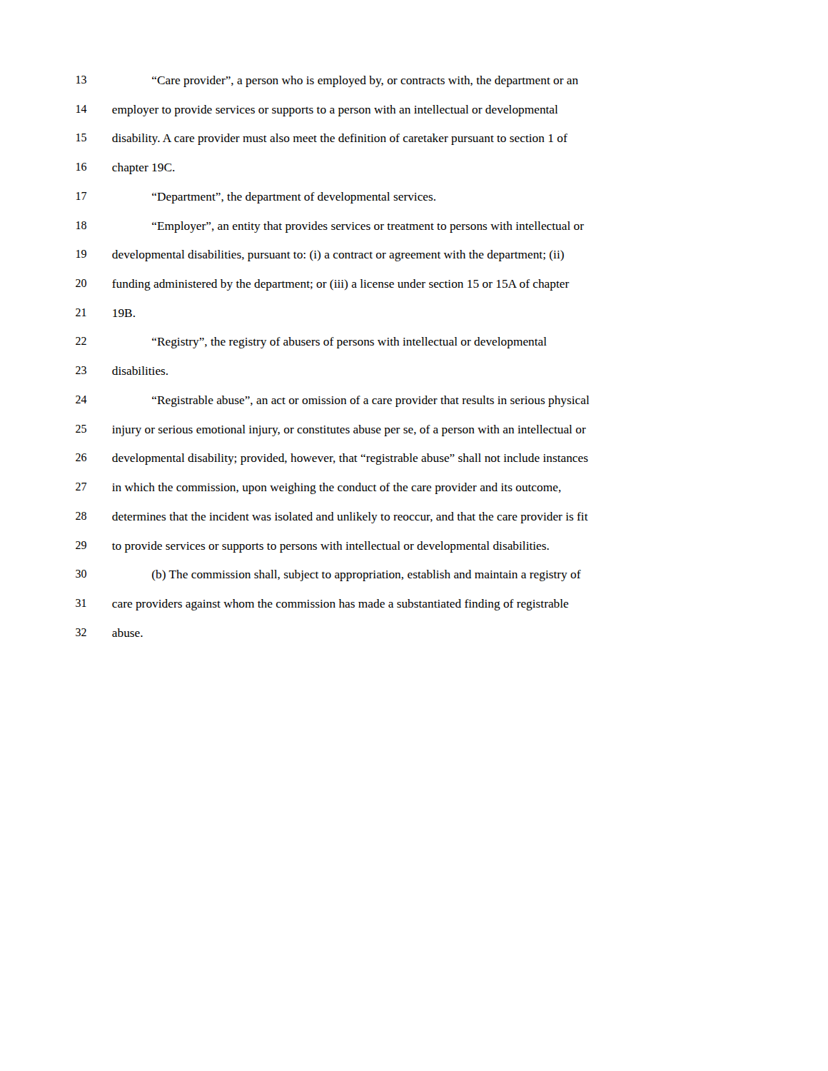13
“Care provider”, a person who is employed by, or contracts with, the department or an
14
employer to provide services or supports to a person with an intellectual or developmental
15
disability. A care provider must also meet the definition of caretaker pursuant to section 1 of
16
chapter 19C.
17
“Department”, the department of developmental services.
18
“Employer”, an entity that provides services or treatment to persons with intellectual or
19
developmental disabilities, pursuant to: (i) a contract or agreement with the department; (ii)
20
funding administered by the department; or (iii) a license under section 15 or 15A of chapter
21
19B.
22
“Registry”, the registry of abusers of persons with intellectual or developmental
23
disabilities.
24
“Registrable abuse”, an act or omission of a care provider that results in serious physical
25
injury or serious emotional injury, or constitutes abuse per se, of a person with an intellectual or
26
developmental disability; provided, however, that “registrable abuse” shall not include instances
27
in which the commission, upon weighing the conduct of the care provider and its outcome,
28
determines that the incident was isolated and unlikely to reoccur, and that the care provider is fit
29
to provide services or supports to persons with intellectual or developmental disabilities.
30
(b) The commission shall, subject to appropriation, establish and maintain a registry of
31
care providers against whom the commission has made a substantiated finding of registrable
32
abuse.